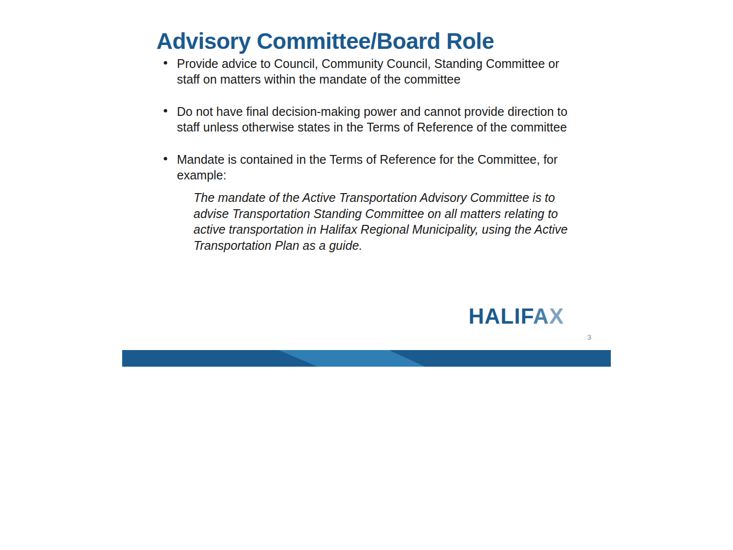Advisory Committee/Board Role
Provide advice to Council, Community Council, Standing Committee or staff on matters within the mandate of the committee
Do not have final decision-making power and cannot provide direction to staff unless otherwise states in the Terms of Reference of the committee
Mandate is contained in the Terms of Reference for the Committee, for example:
The mandate of the Active Transportation Advisory Committee is to advise Transportation Standing Committee on all matters relating to active transportation in Halifax Regional Municipality, using the Active Transportation Plan as a guide.
HALIFAX
3